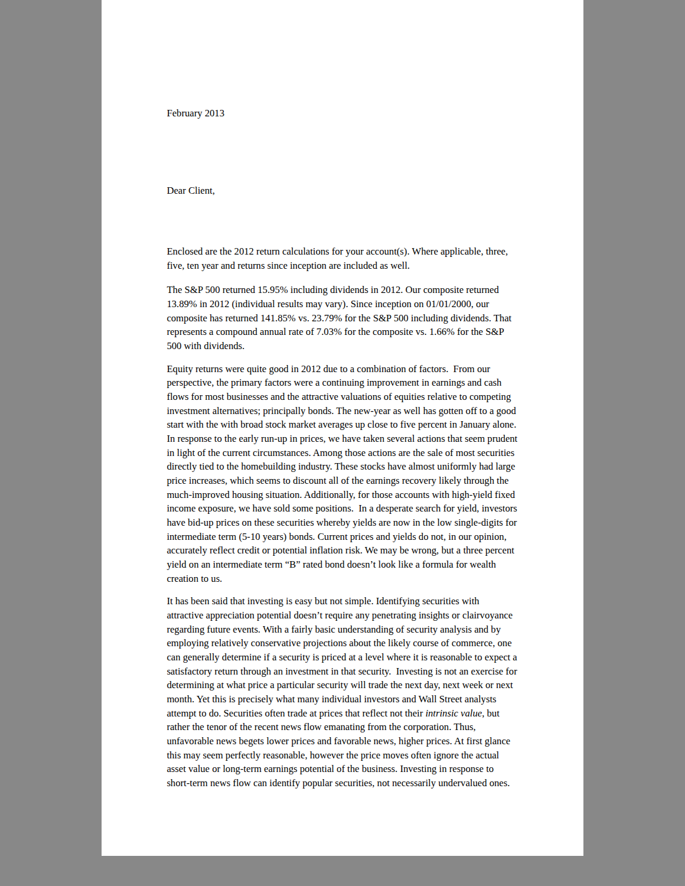February 2013
Dear Client,
Enclosed are the 2012 return calculations for your account(s). Where applicable, three, five, ten year and returns since inception are included as well.
The S&P 500 returned 15.95% including dividends in 2012. Our composite returned 13.89% in 2012 (individual results may vary). Since inception on 01/01/2000, our composite has returned 141.85% vs. 23.79% for the S&P 500 including dividends. That represents a compound annual rate of 7.03% for the composite vs. 1.66% for the S&P 500 with dividends.
Equity returns were quite good in 2012 due to a combination of factors. From our perspective, the primary factors were a continuing improvement in earnings and cash flows for most businesses and the attractive valuations of equities relative to competing investment alternatives; principally bonds. The new-year as well has gotten off to a good start with the with broad stock market averages up close to five percent in January alone. In response to the early run-up in prices, we have taken several actions that seem prudent in light of the current circumstances. Among those actions are the sale of most securities directly tied to the homebuilding industry. These stocks have almost uniformly had large price increases, which seems to discount all of the earnings recovery likely through the much-improved housing situation. Additionally, for those accounts with high-yield fixed income exposure, we have sold some positions. In a desperate search for yield, investors have bid-up prices on these securities whereby yields are now in the low single-digits for intermediate term (5-10 years) bonds. Current prices and yields do not, in our opinion, accurately reflect credit or potential inflation risk. We may be wrong, but a three percent yield on an intermediate term “B” rated bond doesn’t look like a formula for wealth creation to us.
It has been said that investing is easy but not simple. Identifying securities with attractive appreciation potential doesn’t require any penetrating insights or clairvoyance regarding future events. With a fairly basic understanding of security analysis and by employing relatively conservative projections about the likely course of commerce, one can generally determine if a security is priced at a level where it is reasonable to expect a satisfactory return through an investment in that security. Investing is not an exercise for determining at what price a particular security will trade the next day, next week or next month. Yet this is precisely what many individual investors and Wall Street analysts attempt to do. Securities often trade at prices that reflect not their intrinsic value, but rather the tenor of the recent news flow emanating from the corporation. Thus, unfavorable news begets lower prices and favorable news, higher prices. At first glance this may seem perfectly reasonable, however the price moves often ignore the actual asset value or long-term earnings potential of the business. Investing in response to short-term news flow can identify popular securities, not necessarily undervalued ones.